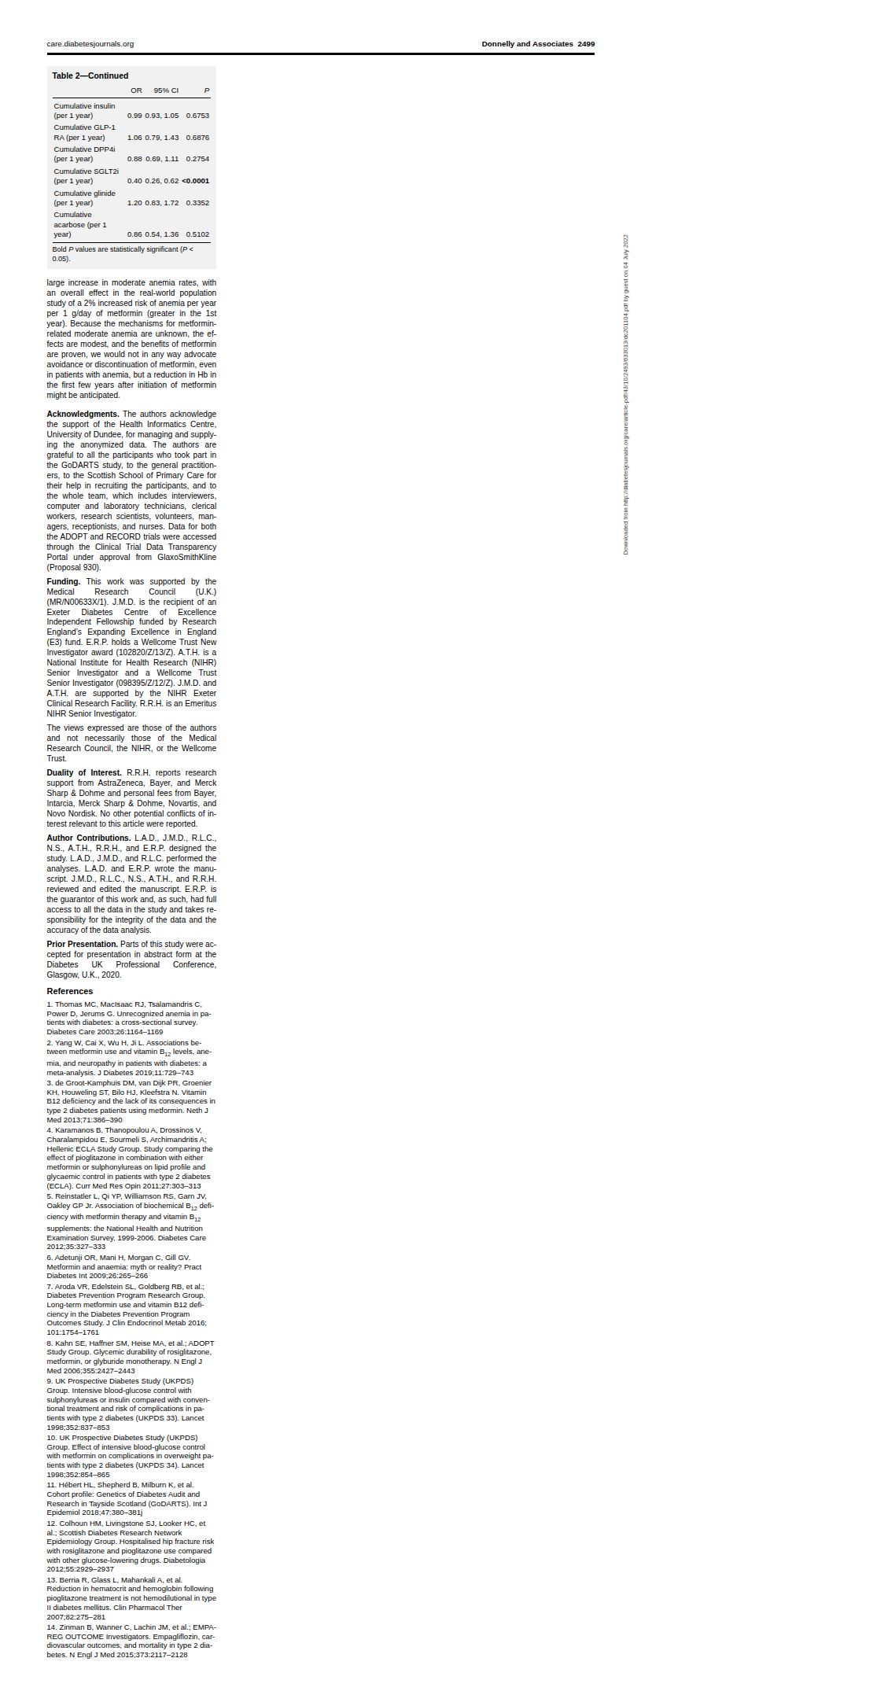care.diabetesjournals.org
Donnelly and Associates 2499
Downloaded from http://diabetesjournals.org/care/article-pdf/43/10/2493/633013/dc201104.pdf by guest on 04 July 2022
Table 2—Continued
| | OR | 95% CI | P |
| --- | --- | --- | --- |
| Cumulative insulin (per 1 year) | 0.99 | 0.93, 1.05 | 0.6753 |
| Cumulative GLP-1 RA (per 1 year) | 1.06 | 0.79, 1.43 | 0.6876 |
| Cumulative DPP4i (per 1 year) | 0.88 | 0.69, 1.11 | 0.2754 |
| Cumulative SGLT2i (per 1 year) | 0.40 | 0.26, 0.62 | <0.0001 |
| Cumulative glinide (per 1 year) | 1.20 | 0.83, 1.72 | 0.3352 |
| Cumulative acarbose (per 1 year) | 0.86 | 0.54, 1.36 | 0.5102 |
Bold P values are statistically significant (P < 0.05).
large increase in moderate anemia rates, with an overall effect in the real-world population study of a 2% increased risk of anemia per year per 1 g/day of metformin (greater in the 1st year). Because the mechanisms for metformin-related moderate anemia are unknown, the effects are modest, and the benefits of metformin are proven, we would not in any way advocate avoidance or discontinuation of metformin, even in patients with anemia, but a reduction in Hb in the first few years after initiation of metformin might be anticipated.
Acknowledgments. The authors acknowledge the support of the Health Informatics Centre, University of Dundee, for managing and supplying the anonymized data. The authors are grateful to all the participants who took part in the GoDARTS study, to the general practitioners, to the Scottish School of Primary Care for their help in recruiting the participants, and to the whole team, which includes interviewers, computer and laboratory technicians, clerical workers, research scientists, volunteers, managers, receptionists, and nurses. Data for both the ADOPT and RECORD trials were accessed through the Clinical Trial Data Transparency Portal under approval from GlaxoSmithKline (Proposal 930).
Funding. This work was supported by the Medical Research Council (U.K.) (MR/N00633X/1). J.M.D. is the recipient of an Exeter Diabetes Centre of Excellence Independent Fellowship funded by Research England’s Expanding Excellence in England (E3) fund. E.R.P. holds a Wellcome Trust New Investigator award (102820/Z/13/Z). A.T.H. is a National Institute for Health Research (NIHR) Senior Investigator and a Wellcome Trust Senior Investigator (098395/Z/12/Z). J.M.D. and A.T.H. are supported by the NIHR Exeter Clinical Research Facility. R.R.H. is an Emeritus NIHR Senior Investigator.
The views expressed are those of the authors and not necessarily those of the Medical Research Council, the NIHR, or the Wellcome Trust.
Duality of Interest. R.R.H. reports research support from AstraZeneca, Bayer, and Merck Sharp & Dohme and personal fees from Bayer, Intarcia, Merck Sharp & Dohme, Novartis, and Novo Nordisk. No other potential conflicts of interest relevant to this article were reported.
Author Contributions. L.A.D., J.M.D., R.L.C., N.S., A.T.H., R.R.H., and E.R.P. designed the study. L.A.D., J.M.D., and R.L.C. performed the analyses. L.A.D. and E.R.P. wrote the manuscript. J.M.D., R.L.C., N.S., A.T.H., and R.R.H. reviewed and edited the manuscript. E.R.P. is the guarantor of this work and, as such, had full access to all the data in the study and takes responsibility for the integrity of the data and the accuracy of the data analysis.
Prior Presentation. Parts of this study were accepted for presentation in abstract form at the Diabetes UK Professional Conference, Glasgow, U.K., 2020.
References
1. Thomas MC, MacIsaac RJ, Tsalamandris C, Power D, Jerums G. Unrecognized anemia in patients with diabetes: a cross-sectional survey. Diabetes Care 2003;26:1164–1169
2. Yang W, Cai X, Wu H, Ji L. Associations between metformin use and vitamin B12 levels, anemia, and neuropathy in patients with diabetes: a meta-analysis. J Diabetes 2019;11:729–743
3. de Groot-Kamphuis DM, van Dijk PR, Groenier KH, Houweling ST, Bilo HJ, Kleefstra N. Vitamin B12 deficiency and the lack of its consequences in type 2 diabetes patients using metformin. Neth J Med 2013;71:386–390
4. Karamanos B, Thanopoulou A, Drossinos V, Charalampidou E, Sourmeli S, Archimandritis A; Hellenic ECLA Study Group. Study comparing the effect of pioglitazone in combination with either metformin or sulphonylureas on lipid profile and glycaemic control in patients with type 2 diabetes (ECLA). Curr Med Res Opin 2011;27:303–313
5. Reinstatler L, Qi YP, Williamson RS, Garn JV, Oakley GP Jr. Association of biochemical B12 deficiency with metformin therapy and vitamin B12 supplements: the National Health and Nutrition Examination Survey, 1999-2006. Diabetes Care 2012;35:327–333
6. Adetunji OR, Mani H, Morgan C, Gill GV. Metformin and anaemia: myth or reality? Pract Diabetes Int 2009;26:265–266
7. Aroda VR, Edelstein SL, Goldberg RB, et al.; Diabetes Prevention Program Research Group. Long-term metformin use and vitamin B12 deficiency in the Diabetes Prevention Program Outcomes Study. J Clin Endocrinol Metab 2016; 101:1754–1761
8. Kahn SE, Haffner SM, Heise MA, et al.; ADOPT Study Group. Glycemic durability of rosiglitazone, metformin, or glyburide monotherapy. N Engl J Med 2006;355:2427–2443
9. UK Prospective Diabetes Study (UKPDS) Group. Intensive blood-glucose control with sulphonylureas or insulin compared with conventional treatment and risk of complications in patients with type 2 diabetes (UKPDS 33). Lancet 1998;352:837–853
10. UK Prospective Diabetes Study (UKPDS) Group. Effect of intensive blood-glucose control with metformin on complications in overweight patients with type 2 diabetes (UKPDS 34). Lancet 1998;352:854–865
11. Hébert HL, Shepherd B, Milburn K, et al. Cohort profile: Genetics of Diabetes Audit and Research in Tayside Scotland (GoDARTS). Int J Epidemiol 2018;47:380–381j
12. Colhoun HM, Livingstone SJ, Looker HC, et al.; Scottish Diabetes Research Network Epidemiology Group. Hospitalised hip fracture risk with rosiglitazone and pioglitazone use compared with other glucose-lowering drugs. Diabetologia 2012;55:2929–2937
13. Berria R, Glass L, Mahankali A, et al. Reduction in hematocrit and hemoglobin following pioglitazone treatment is not hemodilutional in type II diabetes mellitus. Clin Pharmacol Ther 2007;82:275–281
14. Zinman B, Wanner C, Lachin JM, et al.; EMPA-REG OUTCOME Investigators. Empagliflozin, cardiovascular outcomes, and mortality in type 2 diabetes. N Engl J Med 2015;373:2117–2128